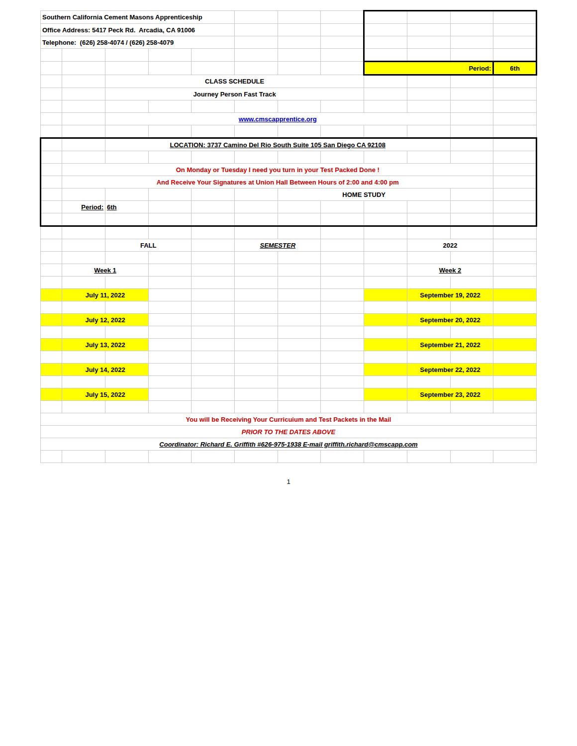| Southern California Cement Masons Apprenticeship | | | | | | | |
| Office Address: 5417 Peck Rd. Arcadia, CA 91006 | | | | | | | |
| Telephone: (626) 258-4074 / (626) 258-4079 | | | | | | | |
| | | | | | | | | Period: | 6th |
| | | CLASS SCHEDULE | | | | |
| | | Journey Person Fast Track | | | | |
| | | www.cmscapprentice.org | | |
| | | LOCATION: 3737 Camino Del Rio South Suite 105 San Diego CA 92108 | | |
| | On Monday or Tuesday I need you turn in your Test Packed Done ! | |
| | And Receive Your Signatures at Union Hall Between Hours of 2:00 and 4:00 pm | |
| | | | | | | HOME STUDY | | |
| | Period: | 6th | | | | | | | | | |
| | | FALL | | SEMESTER | | | 2022 | |
| | Week 1 | | | | | | | Week 2 | |
| | July 11, 2022 | | | | | | | September 19, 2022 | |
| | July 12, 2022 | | | | | | | September 20, 2022 | |
| | July 13, 2022 | | | | | | | September 21, 2022 | |
| | July 14, 2022 | | | | | | | September 22, 2022 | |
| | July 15, 2022 | | | | | | | September 23, 2022 | |
| You will be Receiving Your Curricuium and Test Packets in the Mail |
| PRIOR TO THE DATES ABOVE |
| Coordinator: Richard E. Griffith #626-975-1938 E-mail griffith.richard@cmscapp.com |
1